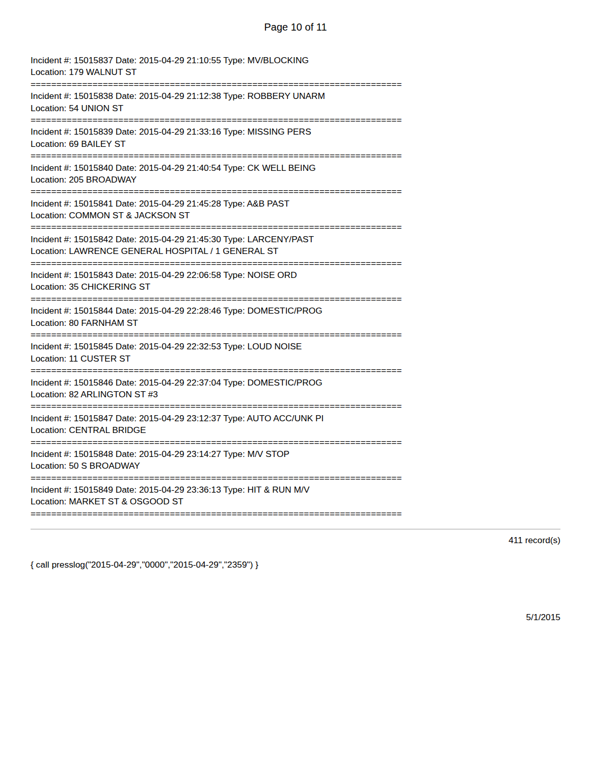Page 10 of 11
Incident #: 15015837 Date: 2015-04-29 21:10:55 Type: MV/BLOCKING
Location: 179 WALNUT ST
========================================================================
Incident #: 15015838 Date: 2015-04-29 21:12:38 Type: ROBBERY UNARM
Location: 54 UNION ST
========================================================================
Incident #: 15015839 Date: 2015-04-29 21:33:16 Type: MISSING PERS
Location: 69 BAILEY ST
========================================================================
Incident #: 15015840 Date: 2015-04-29 21:40:54 Type: CK WELL BEING
Location: 205 BROADWAY
========================================================================
Incident #: 15015841 Date: 2015-04-29 21:45:28 Type: A&B PAST
Location: COMMON ST & JACKSON ST
========================================================================
Incident #: 15015842 Date: 2015-04-29 21:45:30 Type: LARCENY/PAST
Location: LAWRENCE GENERAL HOSPITAL / 1 GENERAL ST
========================================================================
Incident #: 15015843 Date: 2015-04-29 22:06:58 Type: NOISE ORD
Location: 35 CHICKERING ST
========================================================================
Incident #: 15015844 Date: 2015-04-29 22:28:46 Type: DOMESTIC/PROG
Location: 80 FARNHAM ST
========================================================================
Incident #: 15015845 Date: 2015-04-29 22:32:53 Type: LOUD NOISE
Location: 11 CUSTER ST
========================================================================
Incident #: 15015846 Date: 2015-04-29 22:37:04 Type: DOMESTIC/PROG
Location: 82 ARLINGTON ST #3
========================================================================
Incident #: 15015847 Date: 2015-04-29 23:12:37 Type: AUTO ACC/UNK PI
Location: CENTRAL BRIDGE
========================================================================
Incident #: 15015848 Date: 2015-04-29 23:14:27 Type: M/V STOP
Location: 50 S BROADWAY
========================================================================
Incident #: 15015849 Date: 2015-04-29 23:36:13 Type: HIT & RUN M/V
Location: MARKET ST & OSGOOD ST
========================================================================
411 record(s)
{ call presslog("2015-04-29","0000","2015-04-29","2359") }
5/1/2015